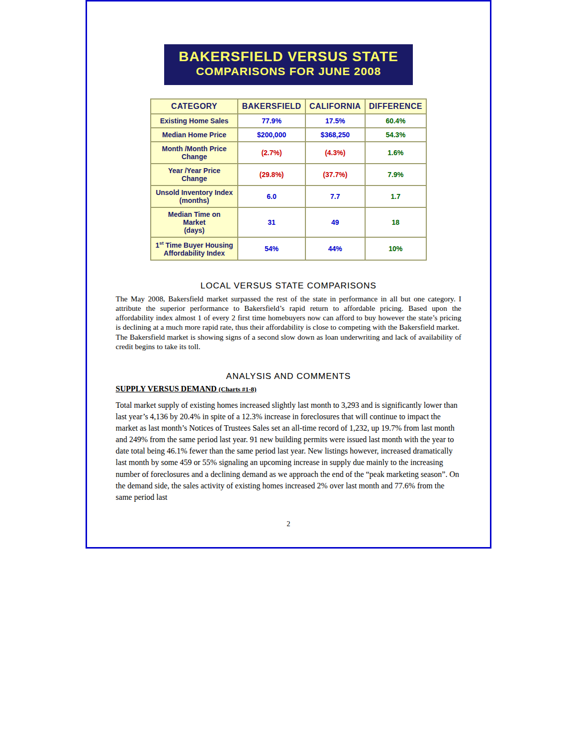BAKERSFIELD VERSUS STATE
COMPARISONS FOR JUNE 2008
| CATEGORY | BAKERSFIELD | CALIFORNIA | DIFFERENCE |
| --- | --- | --- | --- |
| Existing Home Sales | 77.9% | 17.5% | 60.4% |
| Median Home Price | $200,000 | $368,250 | 54.3% |
| Month /Month Price Change | (2.7%) | (4.3%) | 1.6% |
| Year /Year Price Change | (29.8%) | (37.7%) | 7.9% |
| Unsold Inventory Index (months) | 6.0 | 7.7 | 1.7 |
| Median Time on Market (days) | 31 | 49 | 18 |
| 1 st Time Buyer Housing Affordability Index | 54% | 44% | 10% |
LOCAL VERSUS STATE COMPARISONS
The May 2008, Bakersfield market surpassed the rest of the state in performance in all but one category. I attribute the superior performance to Bakersfield’s rapid return to affordable pricing. Based upon the affordability index almost 1 of every 2 first time homebuyers now can afford to buy however the state’s pricing is declining at a much more rapid rate, thus their affordability is close to competing with the Bakersfield market. The Bakersfield market is showing signs of a second slow down as loan underwriting and lack of availability of credit begins to take its toll.
ANALYSIS AND COMMENTS
SUPPLY VERSUS DEMAND (Charts #1-8)
Total market supply of existing homes increased slightly last month to 3,293 and is significantly lower than last year’s 4,136 by 20.4% in spite of a 12.3% increase in foreclosures that will continue to impact the market as last month’s Notices of Trustees Sales set an all-time record of 1,232, up 19.7% from last month and 249% from the same period last year. 91 new building permits were issued last month with the year to date total being 46.1% fewer than the same period last year. New listings however, increased dramatically last month by some 459 or 55% signaling an upcoming increase in supply due mainly to the increasing number of foreclosures and a declining demand as we approach the end of the “peak marketing season”. On the demand side, the sales activity of existing homes increased 2% over last month and 77.6% from the same period last
2